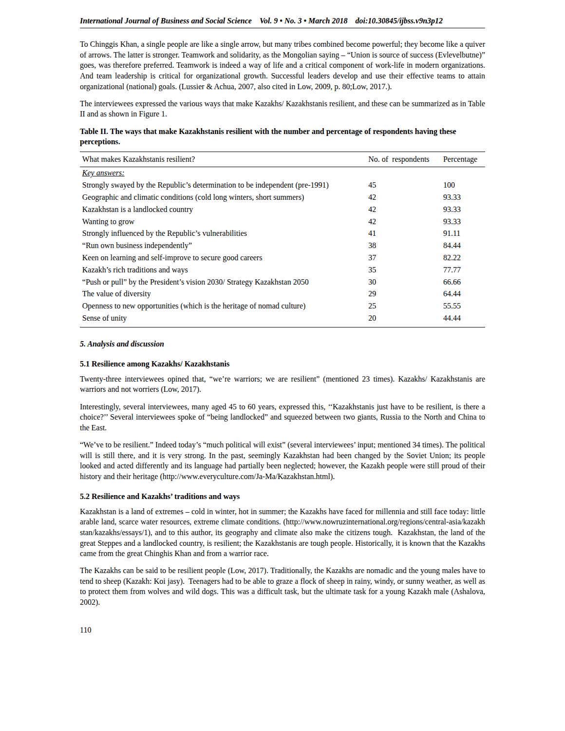International Journal of Business and Social Science Vol. 9 • No. 3 • March 2018 doi:10.30845/ijbss.v9n3p12
To Chinggis Khan, a single people are like a single arrow, but many tribes combined become powerful; they become like a quiver of arrows. The latter is stronger. Teamwork and solidarity, as the Mongolian saying – “Union is source of success (Evlevelbutne)” goes, was therefore preferred. Teamwork is indeed a way of life and a critical component of work-life in modern organizations. And team leadership is critical for organizational growth. Successful leaders develop and use their effective teams to attain organizational (national) goals. (Lussier & Achua, 2007, also cited in Low, 2009, p. 80;Low, 2017.).
The interviewees expressed the various ways that make Kazakhs/ Kazakhstanis resilient, and these can be summarized as in Table II and as shown in Figure 1.
Table II. The ways that make Kazakhstanis resilient with the number and percentage of respondents having these perceptions.
| What makes Kazakhstanis resilient? | No. of respondents | Percentage |
| --- | --- | --- |
| Key answers: |
| Strongly swayed by the Republic’s determination to be independent (pre-1991) | 45 | 100 |
| Geographic and climatic conditions (cold long winters, short summers) | 42 | 93.33 |
| Kazakhstan is a landlocked country | 42 | 93.33 |
| Wanting to grow | 42 | 93.33 |
| Strongly influenced by the Republic’s vulnerabilities | 41 | 91.11 |
| “Run own business independently” | 38 | 84.44 |
| Keen on learning and self-improve to secure good careers | 37 | 82.22 |
| Kazakh’s rich traditions and ways | 35 | 77.77 |
| “Push or pull” by the President’s vision 2030/ Strategy Kazakhstan 2050 | 30 | 66.66 |
| The value of diversity | 29 | 64.44 |
| Openness to new opportunities (which is the heritage of nomad culture) | 25 | 55.55 |
| Sense of unity | 20 | 44.44 |
5. Analysis and discussion
5.1 Resilience among Kazakhs/ Kazakhstanis
Twenty-three interviewees opined that, “we’re warriors; we are resilient” (mentioned 23 times). Kazakhs/ Kazakhstanis are warriors and not worriers (Low, 2017).
Interestingly, several interviewees, many aged 45 to 60 years, expressed this, ‘‘Kazakhstanis just have to be resilient, is there a choice?’’ Several interviewees spoke of “being landlocked” and squeezed between two giants, Russia to the North and China to the East.
“We’ve to be resilient.” Indeed today’s “much political will exist” (several interviewees’ input; mentioned 34 times). The political will is still there, and it is very strong. In the past, seemingly Kazakhstan had been changed by the Soviet Union; its people looked and acted differently and its language had partially been neglected; however, the Kazakh people were still proud of their history and their heritage (http://www.everyculture.com/Ja-Ma/Kazakhstan.html).
5.2 Resilience and Kazakhs’ traditions and ways
Kazakhstan is a land of extremes – cold in winter, hot in summer; the Kazakhs have faced for millennia and still face today: little arable land, scarce water resources, extreme climate conditions. (http://www.nowruzinternational.org/regions/central-asia/kazakhstan/kazakhs/essays/1), and to this author, its geography and climate also make the citizens tough. Kazakhstan, the land of the great Steppes and a landlocked country, is resilient; the Kazakhstanis are tough people. Historically, it is known that the Kazakhs came from the great Chinghis Khan and from a warrior race.
The Kazakhs can be said to be resilient people (Low, 2017). Traditionally, the Kazakhs are nomadic and the young males have to tend to sheep (Kazakh: Koi jasy). Teenagers had to be able to graze a flock of sheep in rainy, windy, or sunny weather, as well as to protect them from wolves and wild dogs. This was a difficult task, but the ultimate task for a young Kazakh male (Ashalova, 2002).
110